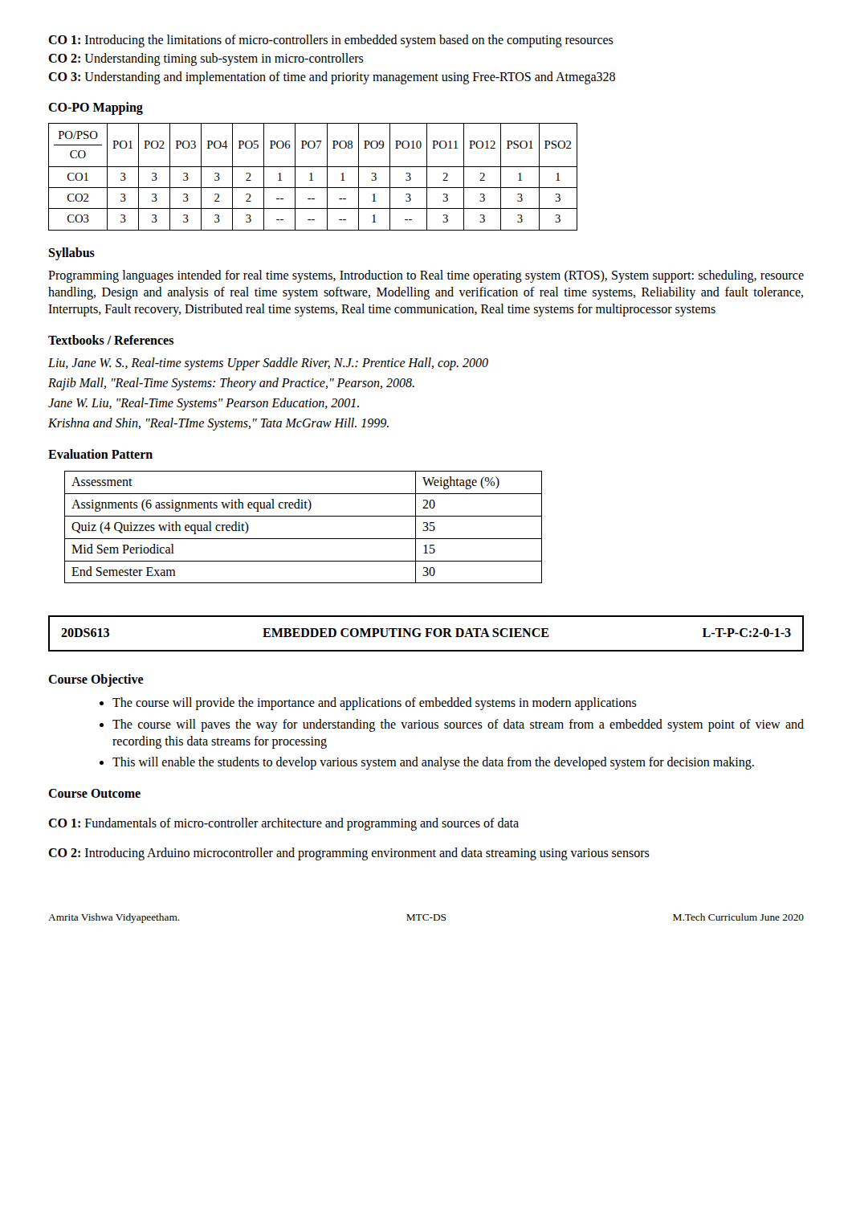CO 1: Introducing the limitations of micro-controllers in embedded system based on the computing resources
CO 2: Understanding timing sub-system in micro-controllers
CO 3: Understanding and implementation of time and priority management using Free-RTOS and Atmega328
CO-PO Mapping
| PO/PSO CO | PO1 | PO2 | PO3 | PO4 | PO5 | PO6 | PO7 | PO8 | PO9 | PO10 | PO11 | PO12 | PSO1 | PSO2 |
| CO1 | 3 | 3 | 3 | 3 | 2 | 1 | 1 | 1 | 3 | 3 | 2 | 2 | 1 | 1 |
| CO2 | 3 | 3 | 3 | 2 | 2 | -- | -- | -- | 1 | 3 | 3 | 3 | 3 | 3 |
| CO3 | 3 | 3 | 3 | 3 | 3 | -- | -- | -- | 1 | -- | 3 | 3 | 3 | 3 |
Syllabus
Programming languages intended for real time systems, Introduction to Real time operating system (RTOS), System support: scheduling, resource handling, Design and analysis of real time system software, Modelling and verification of real time systems, Reliability and fault tolerance, Interrupts, Fault recovery, Distributed real time systems, Real time communication, Real time systems for multiprocessor systems
Textbooks / References
Liu, Jane W. S., Real-time systems Upper Saddle River, N.J.: Prentice Hall, cop. 2000
Rajib Mall, "Real-Time Systems: Theory and Practice," Pearson, 2008.
Jane W. Liu, "Real-Time Systems" Pearson Education, 2001.
Krishna and Shin, "Real-TIme Systems," Tata McGraw Hill. 1999.
Evaluation Pattern
| Assessment | Weightage (%) |
| Assignments (6 assignments with equal credit) | 20 |
| Quiz (4 Quizzes with equal credit) | 35 |
| Mid Sem Periodical | 15 |
| End Semester Exam | 30 |
20DS613 EMBEDDED COMPUTING FOR DATA SCIENCE L-T-P-C:2-0-1-3
Course Objective
The course will provide the importance and applications of embedded systems in modern applications
The course will paves the way for understanding the various sources of data stream from a embedded system point of view and recording this data streams for processing
This will enable the students to develop various system and analyse the data from the developed system for decision making.
Course Outcome
CO 1: Fundamentals of micro-controller architecture and programming and sources of data
CO 2: Introducing Arduino microcontroller and programming environment and data streaming using various sensors
Amrita Vishwa Vidyapeetham. MTC-DS M.Tech Curriculum June 2020